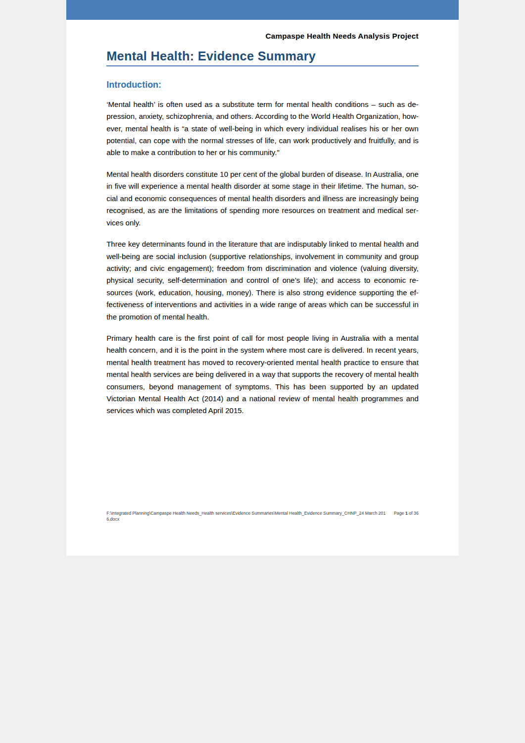Campaspe Health Needs Analysis Project
Mental Health: Evidence Summary
Introduction:
‘Mental health’ is often used as a substitute term for mental health conditions – such as depression, anxiety, schizophrenia, and others. According to the World Health Organization, however, mental health is “a state of well-being in which every individual realises his or her own potential, can cope with the normal stresses of life, can work productively and fruitfully, and is able to make a contribution to her or his community."
Mental health disorders constitute 10 per cent of the global burden of disease. In Australia, one in five will experience a mental health disorder at some stage in their lifetime. The human, social and economic consequences of mental health disorders and illness are increasingly being recognised, as are the limitations of spending more resources on treatment and medical services only.
Three key determinants found in the literature that are indisputably linked to mental health and well-being are social inclusion (supportive relationships, involvement in community and group activity; and civic engagement); freedom from discrimination and violence (valuing diversity, physical security, self-determination and control of one’s life); and access to economic resources (work, education, housing, money). There is also strong evidence supporting the effectiveness of interventions and activities in a wide range of areas which can be successful in the promotion of mental health.
Primary health care is the first point of call for most people living in Australia with a mental health concern, and it is the point in the system where most care is delivered. In recent years, mental health treatment has moved to recovery-oriented mental health practice to ensure that mental health services are being delivered in a way that supports the recovery of mental health consumers, beyond management of symptoms. This has been supported by an updated Victorian Mental Health Act (2014) and a national review of mental health programmes and services which was completed April 2015.
F:\Integrated Planning\Campaspe Health Needs_Health services\Evidence Summaries\Mental Health_Evidence Summary_CHNP_24 March 2016.docx Page 1 of 36